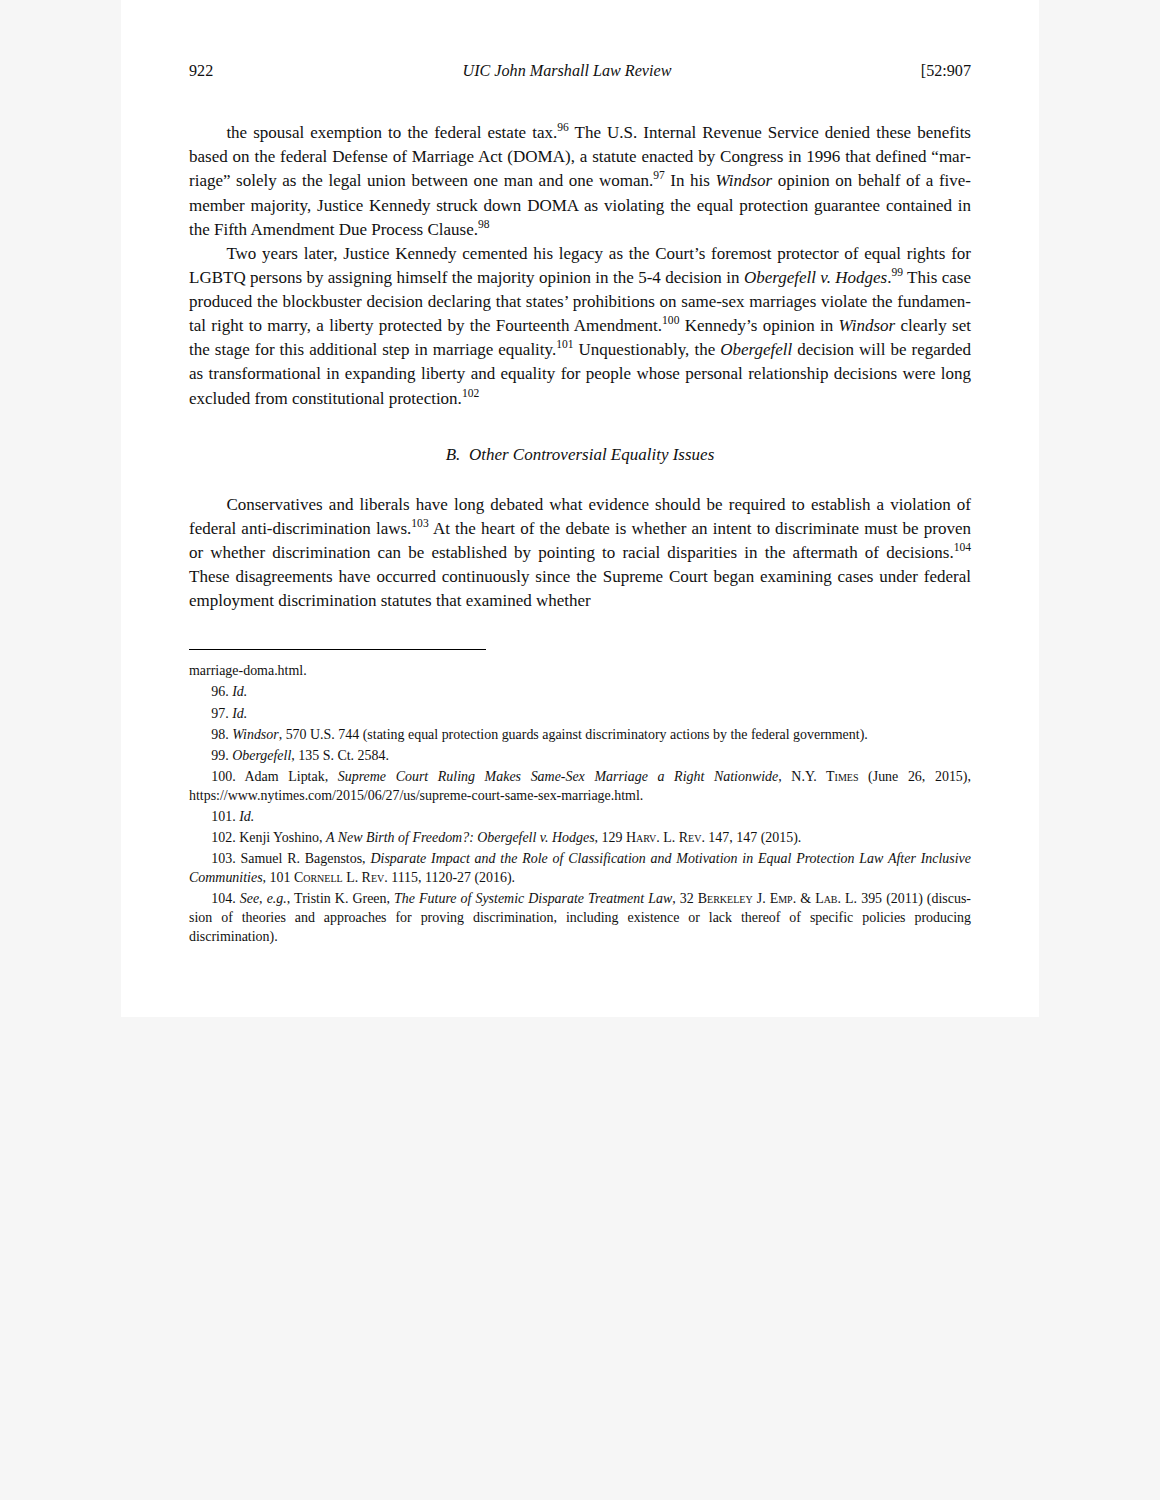922 UIC John Marshall Law Review [52:907
the spousal exemption to the federal estate tax.96 The U.S. Internal Revenue Service denied these benefits based on the federal Defense of Marriage Act (DOMA), a statute enacted by Congress in 1996 that defined “marriage” solely as the legal union between one man and one woman.97 In his Windsor opinion on behalf of a five-member majority, Justice Kennedy struck down DOMA as violating the equal protection guarantee contained in the Fifth Amendment Due Process Clause.98
Two years later, Justice Kennedy cemented his legacy as the Court’s foremost protector of equal rights for LGBTQ persons by assigning himself the majority opinion in the 5-4 decision in Obergefell v. Hodges.99 This case produced the blockbuster decision declaring that states’ prohibitions on same-sex marriages violate the fundamental right to marry, a liberty protected by the Fourteenth Amendment.100 Kennedy’s opinion in Windsor clearly set the stage for this additional step in marriage equality.101 Unquestionably, the Obergefell decision will be regarded as transformational in expanding liberty and equality for people whose personal relationship decisions were long excluded from constitutional protection.102
B. Other Controversial Equality Issues
Conservatives and liberals have long debated what evidence should be required to establish a violation of federal anti-discrimination laws.103 At the heart of the debate is whether an intent to discriminate must be proven or whether discrimination can be established by pointing to racial disparities in the aftermath of decisions.104 These disagreements have occurred continuously since the Supreme Court began examining cases under federal employment discrimination statutes that examined whether
marriage-doma.html.
96. Id.
97. Id.
98. Windsor, 570 U.S. 744 (stating equal protection guards against discriminatory actions by the federal government).
99. Obergefell, 135 S. Ct. 2584.
100. Adam Liptak, Supreme Court Ruling Makes Same-Sex Marriage a Right Nationwide, N.Y. Times (June 26, 2015), https://www.nytimes.com/2015/06/27/us/supreme-court-same-sex-marriage.html.
101. Id.
102. Kenji Yoshino, A New Birth of Freedom?: Obergefell v. Hodges, 129 Harv. L. Rev. 147, 147 (2015).
103. Samuel R. Bagenstos, Disparate Impact and the Role of Classification and Motivation in Equal Protection Law After Inclusive Communities, 101 Cornell L. Rev. 1115, 1120-27 (2016).
104. See, e.g., Tristin K. Green, The Future of Systemic Disparate Treatment Law, 32 Berkeley J. Emp. & Lab. L. 395 (2011) (discussion of theories and approaches for proving discrimination, including existence or lack thereof of specific policies producing discrimination).